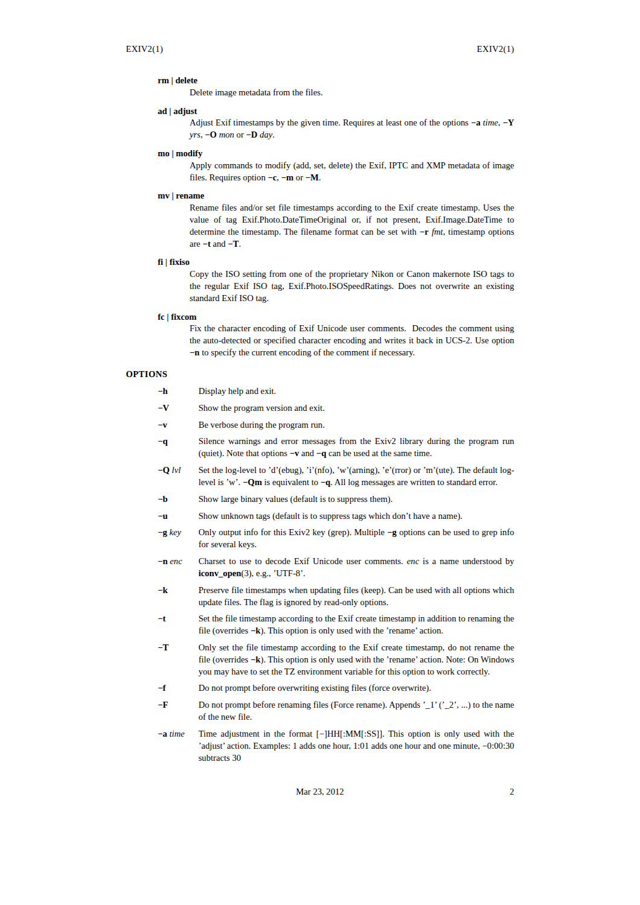EXIV2(1) EXIV2(1)
rm | delete
Delete image metadata from the files.
ad | adjust
Adjust Exif timestamps by the given time. Requires at least one of the options −a time, −Y yrs, −O mon or −D day.
mo | modify
Apply commands to modify (add, set, delete) the Exif, IPTC and XMP metadata of image files. Requires option −c, −m or −M.
mv | rename
Rename files and/or set file timestamps according to the Exif create timestamp. Uses the value of tag Exif.Photo.DateTimeOriginal or, if not present, Exif.Image.DateTime to determine the timestamp. The filename format can be set with −r fmt, timestamp options are −t and −T.
fi | fixiso
Copy the ISO setting from one of the proprietary Nikon or Canon makernote ISO tags to the regular Exif ISO tag, Exif.Photo.ISOSpeedRatings. Does not overwrite an existing standard Exif ISO tag.
fc | fixcom
Fix the character encoding of Exif Unicode user comments. Decodes the comment using the auto-detected or specified character encoding and writes it back in UCS-2. Use option −n to specify the current encoding of the comment if necessary.
OPTIONS
−h
Display help and exit.
−V
Show the program version and exit.
−v
Be verbose during the program run.
−q
Silence warnings and error messages from the Exiv2 library during the program run (quiet). Note that options −v and −q can be used at the same time.
−Q lvl
Set the log-level to ’d’(ebug), ’i’(nfo), ’w’(arning), ’e’(rror) or ’m’(ute). The default log-level is ’w’. −Qm is equivalent to −q. All log messages are written to standard error.
−b
Show large binary values (default is to suppress them).
−u
Show unknown tags (default is to suppress tags which don’t have a name).
−g key
Only output info for this Exiv2 key (grep). Multiple −g options can be used to grep info for several keys.
−n enc
Charset to use to decode Exif Unicode user comments. enc is a name understood by iconv_open(3), e.g., ’UTF-8’.
−k
Preserve file timestamps when updating files (keep). Can be used with all options which update files. The flag is ignored by read-only options.
−t
Set the file timestamp according to the Exif create timestamp in addition to renaming the file (overrides −k). This option is only used with the ’rename’ action.
−T
Only set the file timestamp according to the Exif create timestamp, do not rename the file (overrides −k). This option is only used with the ’rename’ action. Note: On Windows you may have to set the TZ environment variable for this option to work correctly.
−f
Do not prompt before overwriting existing files (force overwrite).
−F
Do not prompt before renaming files (Force rename). Appends ’_1’ (’_2’, ...) to the name of the new file.
−a time
Time adjustment in the format [−]HH[:MM[:SS]]. This option is only used with the ’adjust’ action. Examples: 1 adds one hour, 1:01 adds one hour and one minute, −0:00:30 subtracts 30
Mar 23, 2012 2